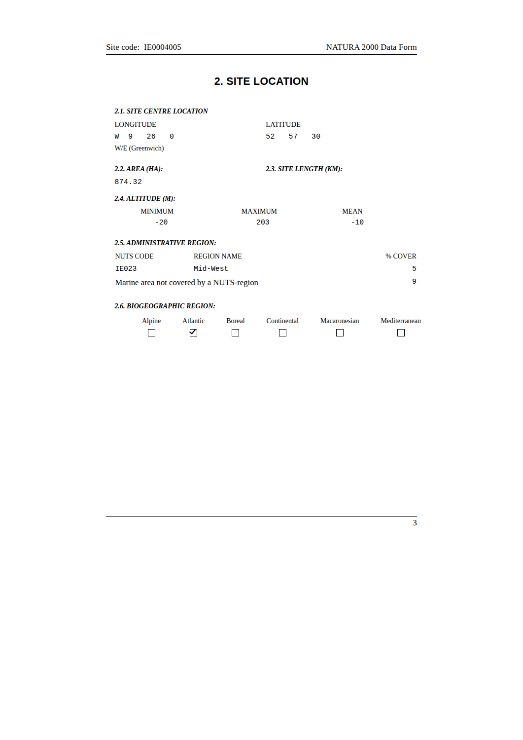Site code: IE0004005
NATURA 2000 Data Form
2. SITE LOCATION
2.1. SITE CENTRE LOCATION
LONGITUDE
W 9 26 0
W/E (Greenwich)
LATITUDE
52 57 30
2.2. AREA (HA):
874.32
2.3. SITE LENGTH (KM):
2.4. ALTITUDE (M):
MINIMUM
MAXIMUM
MEAN
-20
203
-10
2.5. ADMINISTRATIVE REGION:
| NUTS CODE | REGION NAME | % COVER |
| --- | --- | --- |
| IE023 | Mid-West | 5 |
| Marine area not covered by a NUTS-region | 9 |
2.6. BIOGEOGRAPHIC REGION:
| Alpine | Atlantic | Boreal | Continental | Macaronesian | Mediterranean |
3